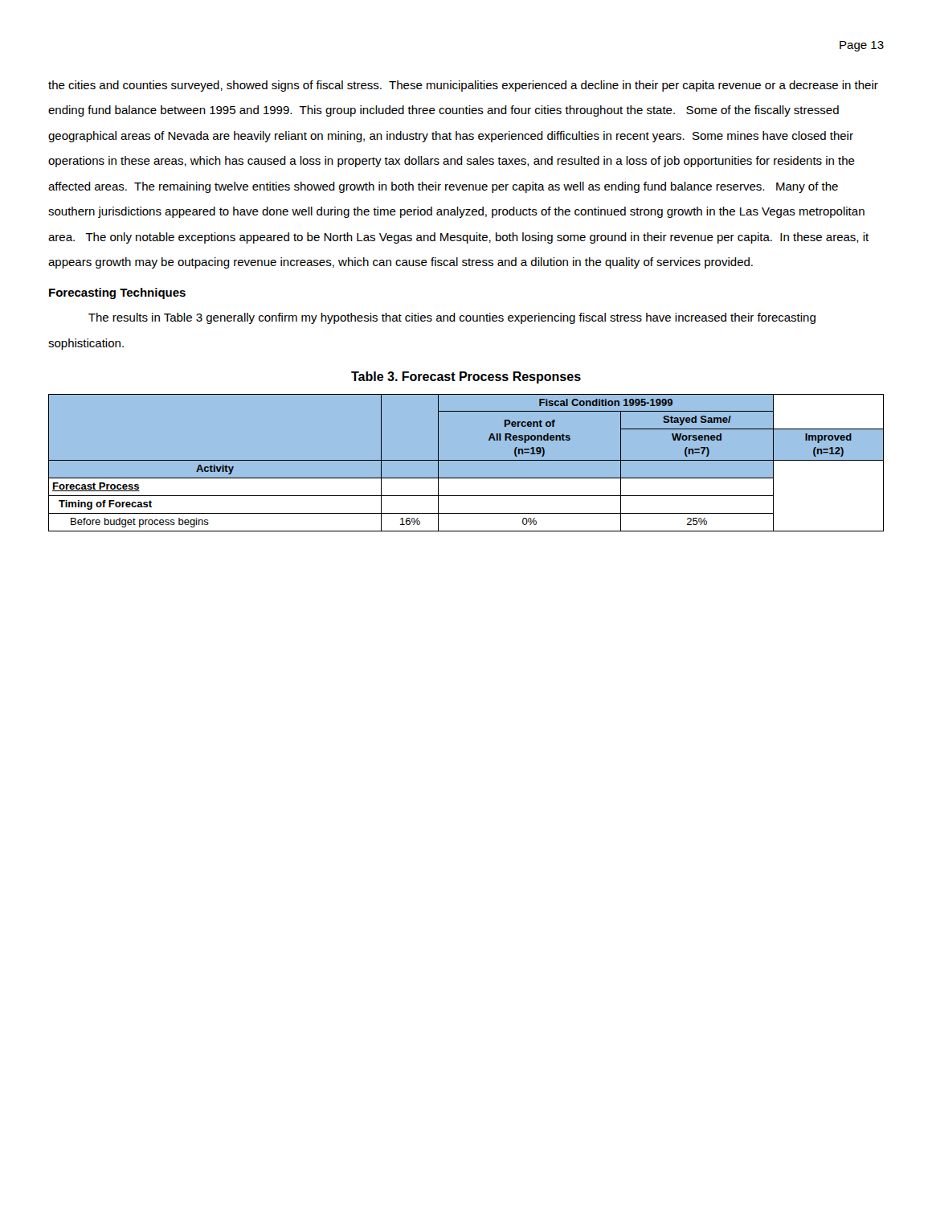Page 13
the cities and counties surveyed, showed signs of fiscal stress. These municipalities experienced a decline in their per capita revenue or a decrease in their ending fund balance between 1995 and 1999. This group included three counties and four cities throughout the state. Some of the fiscally stressed geographical areas of Nevada are heavily reliant on mining, an industry that has experienced difficulties in recent years. Some mines have closed their operations in these areas, which has caused a loss in property tax dollars and sales taxes, and resulted in a loss of job opportunities for residents in the affected areas. The remaining twelve entities showed growth in both their revenue per capita as well as ending fund balance reserves. Many of the southern jurisdictions appeared to have done well during the time period analyzed, products of the continued strong growth in the Las Vegas metropolitan area. The only notable exceptions appeared to be North Las Vegas and Mesquite, both losing some ground in their revenue per capita. In these areas, it appears growth may be outpacing revenue increases, which can cause fiscal stress and a dilution in the quality of services provided.
Forecasting Techniques
The results in Table 3 generally confirm my hypothesis that cities and counties experiencing fiscal stress have increased their forecasting sophistication.
Table 3. Forecast Process Responses
| | | Fiscal Condition 1995-1999 |
| Percent of All Respondents (n=19) | Stayed Same/ |
| Worsened (n=7) | Improved (n=12) |
| Activity | | | |
| Forecast Process | | | |
| Timing of Forecast | | | |
| Before budget process begins | 16% | 0% | 25% |